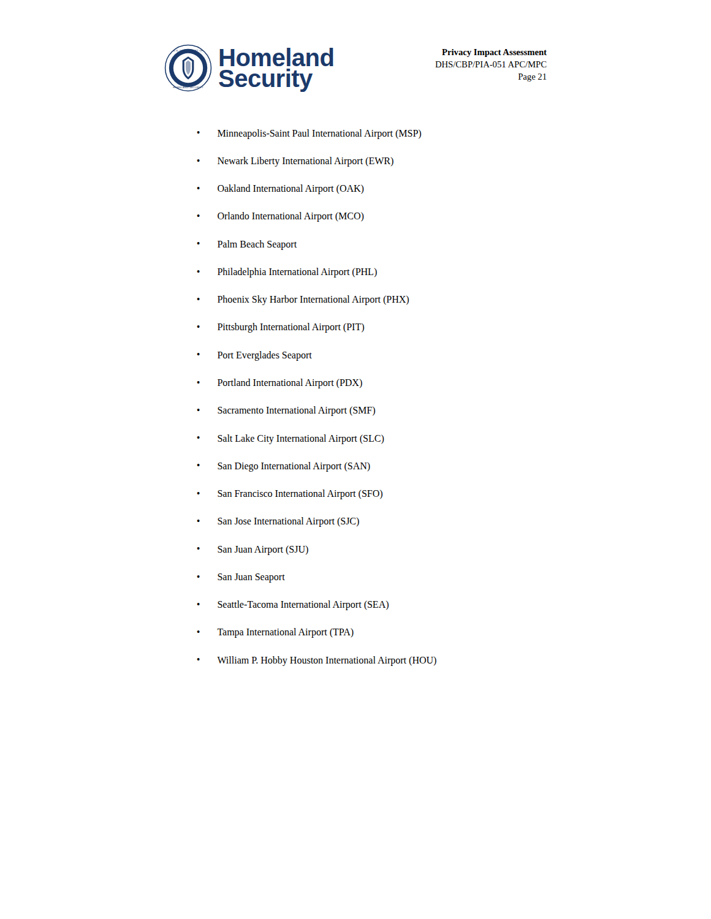U.S. DEPARTMENT OF HOMELAND SECURITY
Homeland Security
Privacy Impact Assessment
DHS/CBP/PIA-051 APC/MPC
Page 21
Minneapolis-Saint Paul International Airport (MSP)
Newark Liberty International Airport (EWR)
Oakland International Airport (OAK)
Orlando International Airport (MCO)
Palm Beach Seaport
Philadelphia International Airport (PHL)
Phoenix Sky Harbor International Airport (PHX)
Pittsburgh International Airport (PIT)
Port Everglades Seaport
Portland International Airport (PDX)
Sacramento International Airport (SMF)
Salt Lake City International Airport (SLC)
San Diego International Airport (SAN)
San Francisco International Airport (SFO)
San Jose International Airport (SJC)
San Juan Airport (SJU)
San Juan Seaport
Seattle-Tacoma International Airport (SEA)
Tampa International Airport (TPA)
William P. Hobby Houston International Airport (HOU)